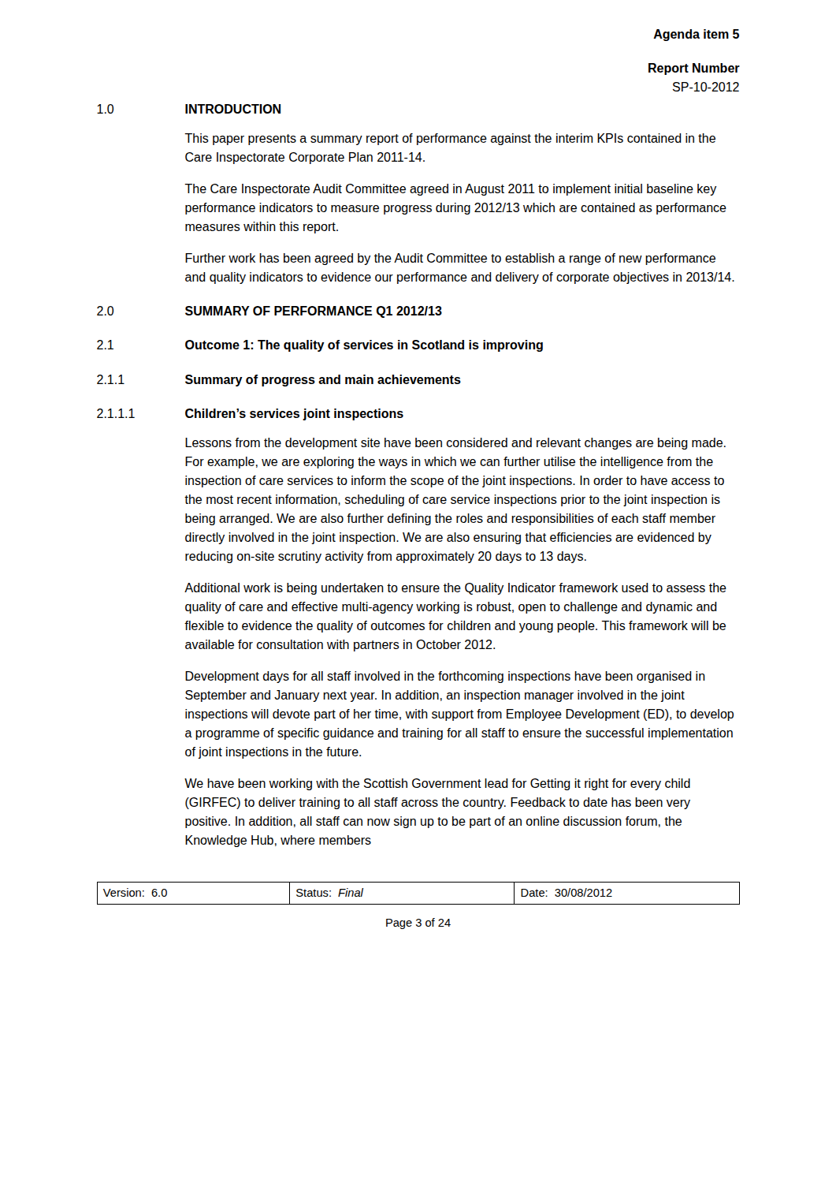Agenda item 5
Report Number
SP-10-2012
1.0
INTRODUCTION
This paper presents a summary report of performance against the interim KPIs contained in the Care Inspectorate Corporate Plan 2011-14.
The Care Inspectorate Audit Committee agreed in August 2011 to implement initial baseline key performance indicators to measure progress during 2012/13 which are contained as performance measures within this report.
Further work has been agreed by the Audit Committee to establish a range of new performance and quality indicators to evidence our performance and delivery of corporate objectives in 2013/14.
2.0
SUMMARY OF PERFORMANCE Q1 2012/13
2.1
Outcome 1: The quality of services in Scotland is improving
2.1.1
Summary of progress and main achievements
2.1.1.1
Children’s services joint inspections
Lessons from the development site have been considered and relevant changes are being made. For example, we are exploring the ways in which we can further utilise the intelligence from the inspection of care services to inform the scope of the joint inspections. In order to have access to the most recent information, scheduling of care service inspections prior to the joint inspection is being arranged. We are also further defining the roles and responsibilities of each staff member directly involved in the joint inspection. We are also ensuring that efficiencies are evidenced by reducing on-site scrutiny activity from approximately 20 days to 13 days.
Additional work is being undertaken to ensure the Quality Indicator framework used to assess the quality of care and effective multi-agency working is robust, open to challenge and dynamic and flexible to evidence the quality of outcomes for children and young people. This framework will be available for consultation with partners in October 2012.
Development days for all staff involved in the forthcoming inspections have been organised in September and January next year. In addition, an inspection manager involved in the joint inspections will devote part of her time, with support from Employee Development (ED), to develop a programme of specific guidance and training for all staff to ensure the successful implementation of joint inspections in the future.
We have been working with the Scottish Government lead for Getting it right for every child (GIRFEC) to deliver training to all staff across the country. Feedback to date has been very positive. In addition, all staff can now sign up to be part of an online discussion forum, the Knowledge Hub, where members
| Version: 6.0 | Status: Final | Date: 30/08/2012 |
Page 3 of 24